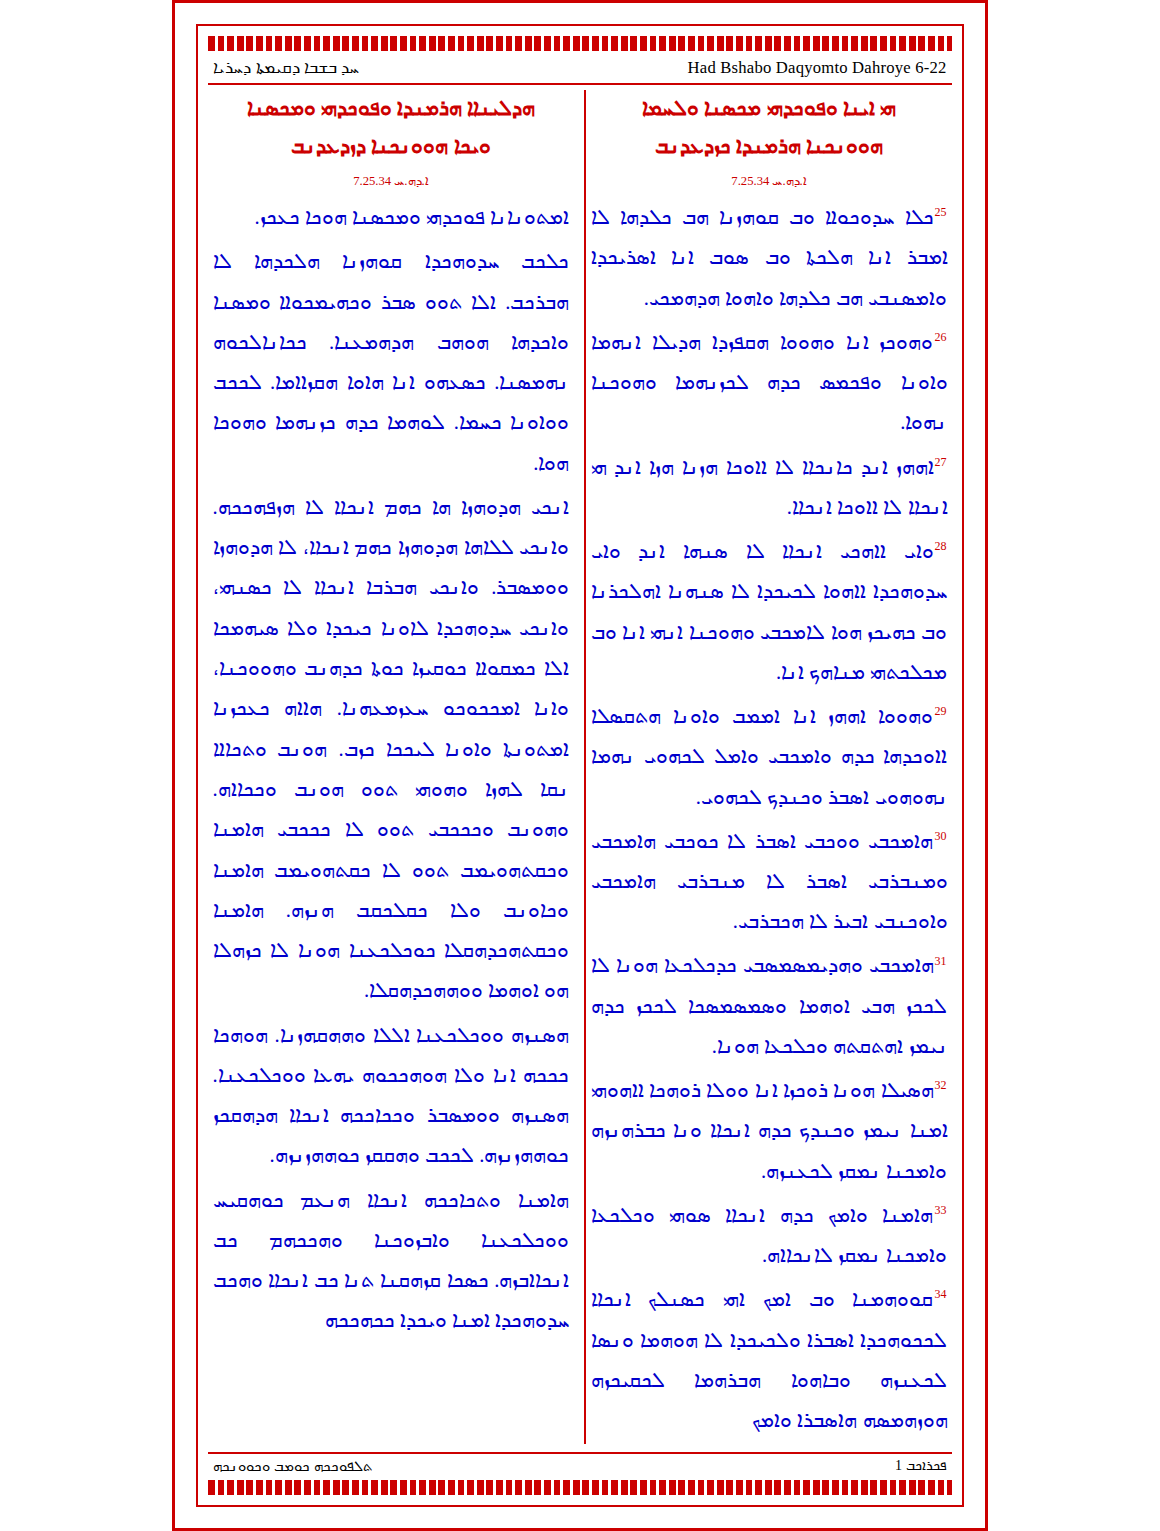Had Bshabo Daqyomto Dahroye 6-22 ܚܕ ܒܫܒܐ ܕܩܝܡܬܐ ܕܚܪܝܐ
ܗܝ ܐܝܢܐ ܘܦܘܟܕܗܝ ܡܟܣܢܐ ܘܠܚܡܐ
ܗܘܘܢܟܢܐ ܗܪܡܢܕܐ ܟܙܕܥܕܢܒ
ܐ.ܕܗ.ܚ 7.25.34
25ܟܠܐ ܚܕܘܟܘܐܐ ܘܒ ܩܘܗܙܢܐ ܗܒ ܟܠܕܗܐ ܠܐ ܐܡܒܪ ܐܢܐ ܗܠܟܬܐ ܘܒ ܣܘܒ ܐܢܐ ܐܣܪܝܟܕܐ ܘܐܡܣܢܒܝ ܗܒ ܟܠܕܗܐ ܘܐܗܘܐ ܗܕܗܡܟܝ.
26ܘܗܘܟܙ ܐܢܐ ܘܗܘܘܐ ܗܩܦܙܕܐ ܗܕܝܠܐ ܐܢܗܡܐ ܘܐܘܢܐ ܘܦܟܡܣ ܟܕܗ ܠܟܙܢܗܡܐ ܘܗܘܟܢܐ ܢܗܘܐ.
27ܐܗܗܙ ܐܢܕ ܟܐܢܟܐܐ ܠܐ ܐܐܘܟܐ ܗܙܢܐ ܗܙܐ ܐܢܕ ܗܝ ܐܢܟܐܐ ܠܐ ܐܐܘܟܐ ܐܢܟܐܐ.
28ܘܐܝ ܐܐܗܟܝ ܐܢܟܐܐ ܠܐ ܣܢܗܐ ܐܢܕ ܘܐܝ ܚܕܘܗܟܕܐ ܐܐܗܘܐ ܠܟܝܟܕܐ ܠܐ ܣܢܗܢܐ ܐܗܠܟܪܢܐ ܘܒ ܟܗܝܟܙ ܗܘܐ ܠܐܡܟܒܝ ܘܗܘܟܢܐ ܐܢܗܝ ܐܢܐ ܘܒ ܡܟܠܟܬܗܝ ܡܢܐܗܟ ܐܢܐ.
29ܘܗܘܘܐ ܐܗܗܙ ܐܢܐ ܐܡܡܒ ܘܐܘܢܐ ܗܬܩܣܠܐ ܐܐܘܟܕܗܐ ܟܕܗ ܘܐܡܟܒܝ ܘܐܡܠ ܠܟܗܘܝ ܢܗܡܐ ܢܗܘܗܘܝ ܐܣܒܪ ܘܟܢܕܟ ܠܟܗܘܝ.
30ܗܐܡܟܒܝ ܘܘܟܒܝ ܐܣܒܪ ܠܐ ܟܘܟܒܝ ܗܐܡܟܒܝ ܘܡܢܒܪܒܝ ܐܣܒܪ ܠܐ ܡܢܒܪܒܝ ܗܐܡܟܒܝ ܘܐܘܟܢܒܝ ܐܒܝܪ ܠܐ ܗܟܒܪܒܝ.
31ܗܐܡܟܒܝ ܘܗܕܝܡܣܡܣܒܝ ܟܕܟܠܟܥܐ ܗܘܢܐ ܠܐ ܠܟܟܙ ܗܒܝ ܐܘܗܡܐ ܘܣܡܣܡܣܟܐ ܠܟܟܙ ܟܕܗ ܢܝܡܙ ܐܗܬܩܬܗ ܘܟܠܟܥܐ ܗܘܢܐ.
32ܗܣܝܠܐ ܗܘܢܐ ܪܘܟܙܐ ܐܢܐ ܘܘܠܐ ܪܘܗܟܐ ܐܐܗܘܗܝ ܐܡܢܐ ܢܝܡܙ ܘܟܢܕܟ ܟܕܗ ܐܢܟܐܐ ܘܢܐ ܟܒܪܗܢܙܗ ܘܐܡܟܢܐ ܢܡܩܙ ܠܟܥܢܙܗ.
33ܗܐܡܢܐ ܘܐܡܟ ܟܕܗ ܐܢܟܐܐ ܣܘܗܝ ܘܟܠܟܥܐ ܘܐܡܟܢܐ ܢܡܩܙ ܠܐܢܟܐܐܗ.
34ܩܘܘܗܡܢܐ ܘܒ ܐܡܟ ܐܗܝ ܟܣܢܠܟ ܐܢܟܐܐ ܠܟܟܘܗܟܕܐ ܐܣܒܪܐ ܘܠܟܝܟܕܐ ܠܐ ܗܘܗܡܐ ܘܢܣܐ ܠܟܥܢܙܗ ܘܒܐܗܘܐ ܗܒܪܗܡܐ ܠܟܩܝܟܙܗ ܗܘܙܗܡܣܗ ܗܐܣܒܪܐ ܘܐܡܟ
ܗܕܠܝܢܐܐ ܗܪܡܢܕܐ ܘܦܘܟܕܗܝ ܘܡܟܣܢܐ
ܘܝܟܐ ܗܘܘܢܟܢܐ ܕܙܕܥܕܢܒ
ܐ.ܕܗ.ܚ 7.25.34
ܐܡܬܘܢܐܢܐ ܦܘܟܕܗܝ ܘܡܟܣܢܐ ܗܘܟܐ ܟܥܟܙ.
ܟܠܟܒ ܚܕܘܗܟܕܐ ܩܘܗܙܢܐ ܗܠܟܕܗܐ ܠܐ ܗܒܪܟܒ. ܐܠܐ ܬܘܘ ܣܒܪ ܘܟܗܝܡܟܘܐܐ ܘܡܣܢܐ ܘܐܟܕܗܐ ܗܘܗܒ ܗܕܗܡܥܢܐ. ܟܟܐܢܐܠܟܘܗ ܢܗܡܣܢܐ. ܟܣܥܗܘ ܐܢܐ ܗܐܘܐ ܗܩܙܐܐܡܐ. ܠܟܟܒ ܘܘܐܘܢܐ ܟܚܡܐ. ܠܘܗܡܐ ܟܕܗ ܟܙܢܗܡܐ ܘܗܘܟܐ ܗܘܐ.
ܐܢܟܝ ܗܕܘܗܙܐ ܗܐ ܟܗܡ ܐܢܟܐܐ ܠܐ ܗܙܦܗܟܟܗ. ܘܐܢܟܝ ܠܠܐܗܐ ܗܕܘܗܙܐ ܟܗܡ ܐܢܟܐܐ، ܠܐ ܗܕܘܗܙܐ ܘܘܡܣܒܪ. ܘܐܢܟܝ ܗܒܪܒܐ ܐܢܟܐܐ ܠܐ ܟܣܢܗܝ، ܘܐܢܟܝ ܚܕܘܗܟܕܐ ܠܐܘܢܐ ܟܝܟܕܐ ܘܠܐ ܣܝܗܡܟܐ ܐܠܐ ܟܡܩܘܐܐ ܟܘܩܝܙܐ ܟܘܬܐ ܟܕܗܢܒ ܘܗܘܘܟܢܐ، ܘܐܢܐ ܐܡܟܟܘܟܘ ܚܥܙܡܥܗܢܐ. ܗܐܐܗ ܟܥܟܙܢܐ ܐܡܬܘܢܬܐ ܘܐܘܢܐ ܠܝܟܟܐ ܟܙܒ. ܗܘܢܒ ܘܬܟܐܐܐ ܢܩܐ ܠܗܙܐ ܘܗܘܗܝ ܬܘܘ ܗܘܢܒ ܘܟܟܐܐܗ. ܘܗܘܢܒ ܘܟܟܟܒܝ ܬܘܘ ܠܐ ܟܟܟܒܝ ܗܐܡܢܐ ܘܟܩܬܗܘܝܡܒ ܬܘܘ ܠܐ ܟܩܬܗܘܝܡܒ ܗܐܡܢܐ ܘܟܐܘܢܒ ܘܠܐ ܟܩܠܟܩܒ ܗܢܙܗ. ܗܐܡܢܐ ܘܟܩܬܗܟܕܗܩܠܐ ܟܘܟܠܟܥܢܐ ܗܘܢܐ ܠܐ ܟܙܗܠܐ ܗܘ ܐܘܗܡܐ ܘܘܗܗܟܕܗܩܠܐ.
ܗܣܢܙܗ ܘܘܟܠܟܥܢܐ ܐܠܠܐ ܘܗܗܩܗܙܢܐ. ܗܘܗܟܐ ܟܟܟܗ ܐܢܐ ܘܠܐ ܗܘܗܟܟܘܗ ܝܗܥܐ ܘܘܟܠܟܥܢܐ. ܗܣܢܙܗ ܘܘܡܣܒܪ ܘܟܟܐܟܟܗ ܐܢܟܐܐ ܗܕܗܩܟܙ ܟܘܗܗܙܢܙܗ. ܠܟܟܒ ܘܗܩܩܙ ܟܘܗܗܙܢܙܗ.
ܗܐܡܢܐ ܘܬܟܐܟܟܗ ܐܢܟܐܐ ܗܢܥܡ ܟܘܗܩܝܚ ܘܘܟܠܟܥܢܐ ܘܐܒܙܘܟܢܐ ܘܗܟܟܗܡ ܟܒ ܐܢܟܐܐܒܙܗ. ܟܣܟܐ ܩܙܗܩܢܐ ܬܢܐ ܟܒ ܐܢܟܐܐ ܘܗܟܒ ܚܕܘܗܟܕܐ ܐܡܢܐ ܘܝܟܕܐ ܟܟܗܟܟܗ
1 ܦܟܪܐܟܒ ܬܠܦܘܟܟܗ ܟܘܡܒ ܘܟܘܘܢܟܗ